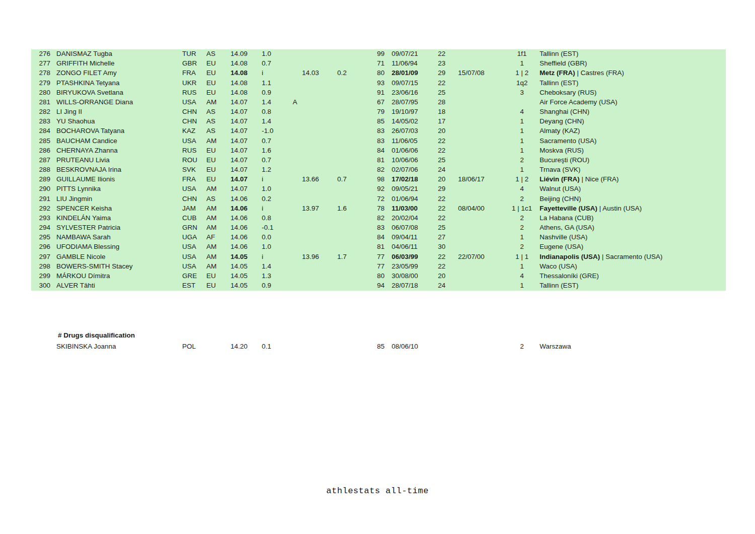| 276 | DANISMAZ Tugba | TUR | AS | 14.09 | 1.0 | | | | 99 | 09/07/21 | 22 | | 1f1 | Tallinn (EST) |
| 277 | GRIFFITH Michelle | GBR | EU | 14.08 | 0.7 | | | | 71 | 11/06/94 | 23 | | 1 | Sheffield (GBR) |
| 278 | ZONGO FILET Amy | FRA | EU | 14.08 | i | | 14.03 | 0.2 | 80 | 28/01/09 | 29 | 15/07/08 | 1 / 2 | Metz (FRA) / Castres (FRA) |
| 279 | PTASHKINA Tetyana | UKR | EU | 14.08 | 1.1 | | | | 93 | 09/07/15 | 22 | | 1q2 | Tallinn (EST) |
| 280 | BIRYUKOVA Svetlana | RUS | EU | 14.08 | 0.9 | | | | 91 | 23/06/16 | 25 | | 3 | Cheboksary (RUS) |
| 281 | WILLS-ORRANGE Diana | USA | AM | 14.07 | 1.4 | A | | | 67 | 28/07/95 | 28 | | | Air Force Academy (USA) |
| 282 | LI Jing II | CHN | AS | 14.07 | 0.8 | | | | 79 | 19/10/97 | 18 | | 4 | Shanghai (CHN) |
| 283 | YU Shaohua | CHN | AS | 14.07 | 1.4 | | | | 85 | 14/05/02 | 17 | | 1 | Deyang (CHN) |
| 284 | BOCHAROVA Tatyana | KAZ | AS | 14.07 | -1.0 | | | | 83 | 26/07/03 | 20 | | 1 | Almaty (KAZ) |
| 285 | BAUCHAM Candice | USA | AM | 14.07 | 0.7 | | | | 83 | 11/06/05 | 22 | | 1 | Sacramento (USA) |
| 286 | CHERNAYA Zhanna | RUS | EU | 14.07 | 1.6 | | | | 84 | 01/06/06 | 22 | | 1 | Moskva (RUS) |
| 287 | PRUTEANU Livia | ROU | EU | 14.07 | 0.7 | | | | 81 | 10/06/06 | 25 | | 2 | Bucureşti (ROU) |
| 288 | BESKROVNAJA Irina | SVK | EU | 14.07 | 1.2 | | | | 82 | 02/07/06 | 24 | | 1 | Trnava (SVK) |
| 289 | GUILLAUME Ilionis | FRA | EU | 14.07 | i | | 13.66 | 0.7 | 98 | 17/02/18 | 20 | 18/06/17 | 1 / 2 | Liévin (FRA) / Nice (FRA) |
| 290 | PITTS Lynnika | USA | AM | 14.07 | 1.0 | | | | 92 | 09/05/21 | 29 | | 4 | Walnut (USA) |
| 291 | LIU Jingmin | CHN | AS | 14.06 | 0.2 | | | | 72 | 01/06/94 | 22 | | 2 | Beijing (CHN) |
| 292 | SPENCER Keisha | JAM | AM | 14.06 | i | | 13.97 | 1.6 | 78 | 11/03/00 | 22 | 08/04/00 | 1 / 1c1 | Fayetteville (USA) / Austin (USA) |
| 293 | KINDELÁN Yaima | CUB | AM | 14.06 | 0.8 | | | | 82 | 20/02/04 | 22 | | 2 | La Habana (CUB) |
| 294 | SYLVESTER Patricia | GRN | AM | 14.06 | -0.1 | | | | 83 | 06/07/08 | 25 | | 2 | Athens, GA (USA) |
| 295 | NAMBAWA Sarah | UGA | AF | 14.06 | 0.0 | | | | 84 | 09/04/11 | 27 | | 1 | Nashville (USA) |
| 296 | UFODIAMA Blessing | USA | AM | 14.06 | 1.0 | | | | 81 | 04/06/11 | 30 | | 2 | Eugene (USA) |
| 297 | GAMBLE Nicole | USA | AM | 14.05 | i | | 13.96 | 1.7 | 77 | 06/03/99 | 22 | 22/07/00 | 1 / 1 | Indianapolis (USA) / Sacramento (USA) |
| 298 | BOWERS-SMITH Stacey | USA | AM | 14.05 | 1.4 | | | | 77 | 23/05/99 | 22 | | 1 | Waco (USA) |
| 299 | MÁRKOU Dímitra | GRE | EU | 14.05 | 1.3 | | | | 80 | 30/08/00 | 20 | | 4 | Thessaloníki (GRE) |
| 300 | ALVER Tähti | EST | EU | 14.05 | 0.9 | | | | 94 | 28/07/18 | 24 | | 1 | Tallinn (EST) |
# Drugs disqualification
| | SKIBINSKA Joanna | POL | | 14.20 | 0.1 | | | | 85 | 08/06/10 | | | 2 | Warszawa |
athlestats all-time